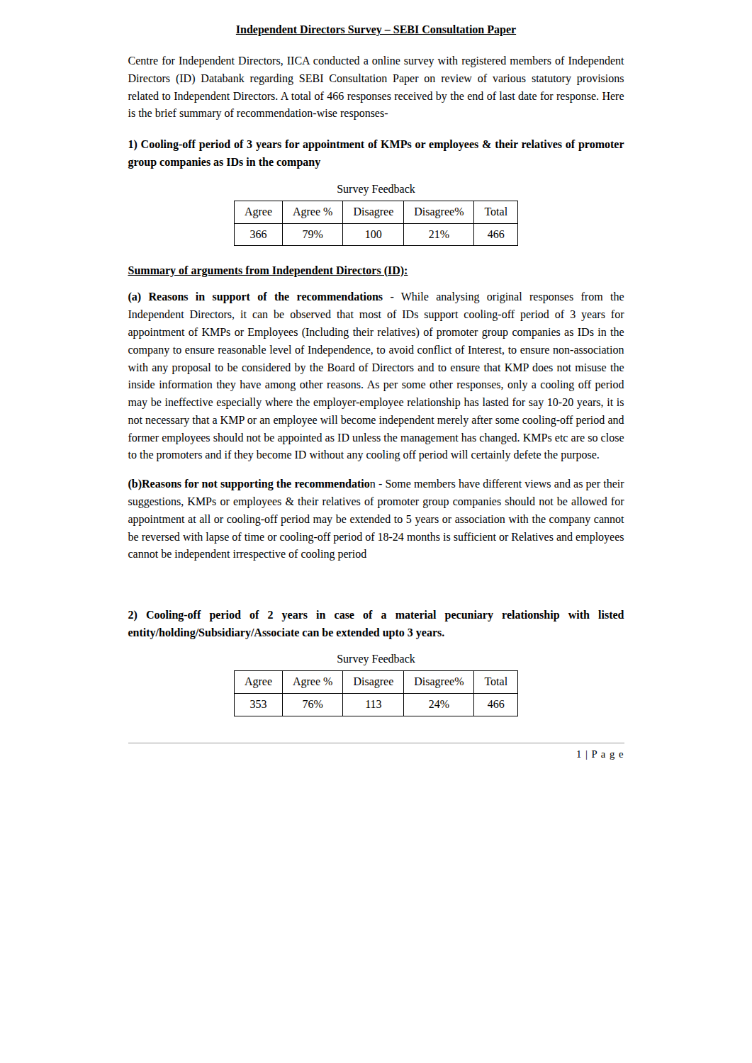Independent Directors Survey – SEBI Consultation Paper
Centre for Independent Directors, IICA conducted a online survey with registered members of Independent Directors (ID) Databank regarding SEBI Consultation Paper on review of various statutory provisions related to Independent Directors. A total of 466 responses received by the end of last date for response. Here is the brief summary of recommendation-wise responses-
1) Cooling-off period of 3 years for appointment of KMPs or employees & their relatives of promoter group companies as IDs in the company
Survey Feedback
| Agree | Agree % | Disagree | Disagree% | Total |
| --- | --- | --- | --- | --- |
| 366 | 79% | 100 | 21% | 466 |
Summary of arguments from Independent Directors (ID):
(a) Reasons in support of the recommendations - While analysing original responses from the Independent Directors, it can be observed that most of IDs support cooling-off period of 3 years for appointment of KMPs or Employees (Including their relatives) of promoter group companies as IDs in the company to ensure reasonable level of Independence, to avoid conflict of Interest, to ensure non-association with any proposal to be considered by the Board of Directors and to ensure that KMP does not misuse the inside information they have among other reasons. As per some other responses, only a cooling off period may be ineffective especially where the employer-employee relationship has lasted for say 10-20 years, it is not necessary that a KMP or an employee will become independent merely after some cooling-off period and former employees should not be appointed as ID unless the management has changed. KMPs etc are so close to the promoters and if they become ID without any cooling off period will certainly defete the purpose.
(b)Reasons for not supporting the recommendation - Some members have different views and as per their suggestions, KMPs or employees & their relatives of promoter group companies should not be allowed for appointment at all or cooling-off period may be extended to 5 years or association with the company cannot be reversed with lapse of time or cooling-off period of 18-24 months is sufficient or Relatives and employees cannot be independent irrespective of cooling period
2) Cooling-off period of 2 years in case of a material pecuniary relationship with listed entity/holding/Subsidiary/Associate can be extended upto 3 years.
Survey Feedback
| Agree | Agree % | Disagree | Disagree% | Total |
| --- | --- | --- | --- | --- |
| 353 | 76% | 113 | 24% | 466 |
1 | P a g e